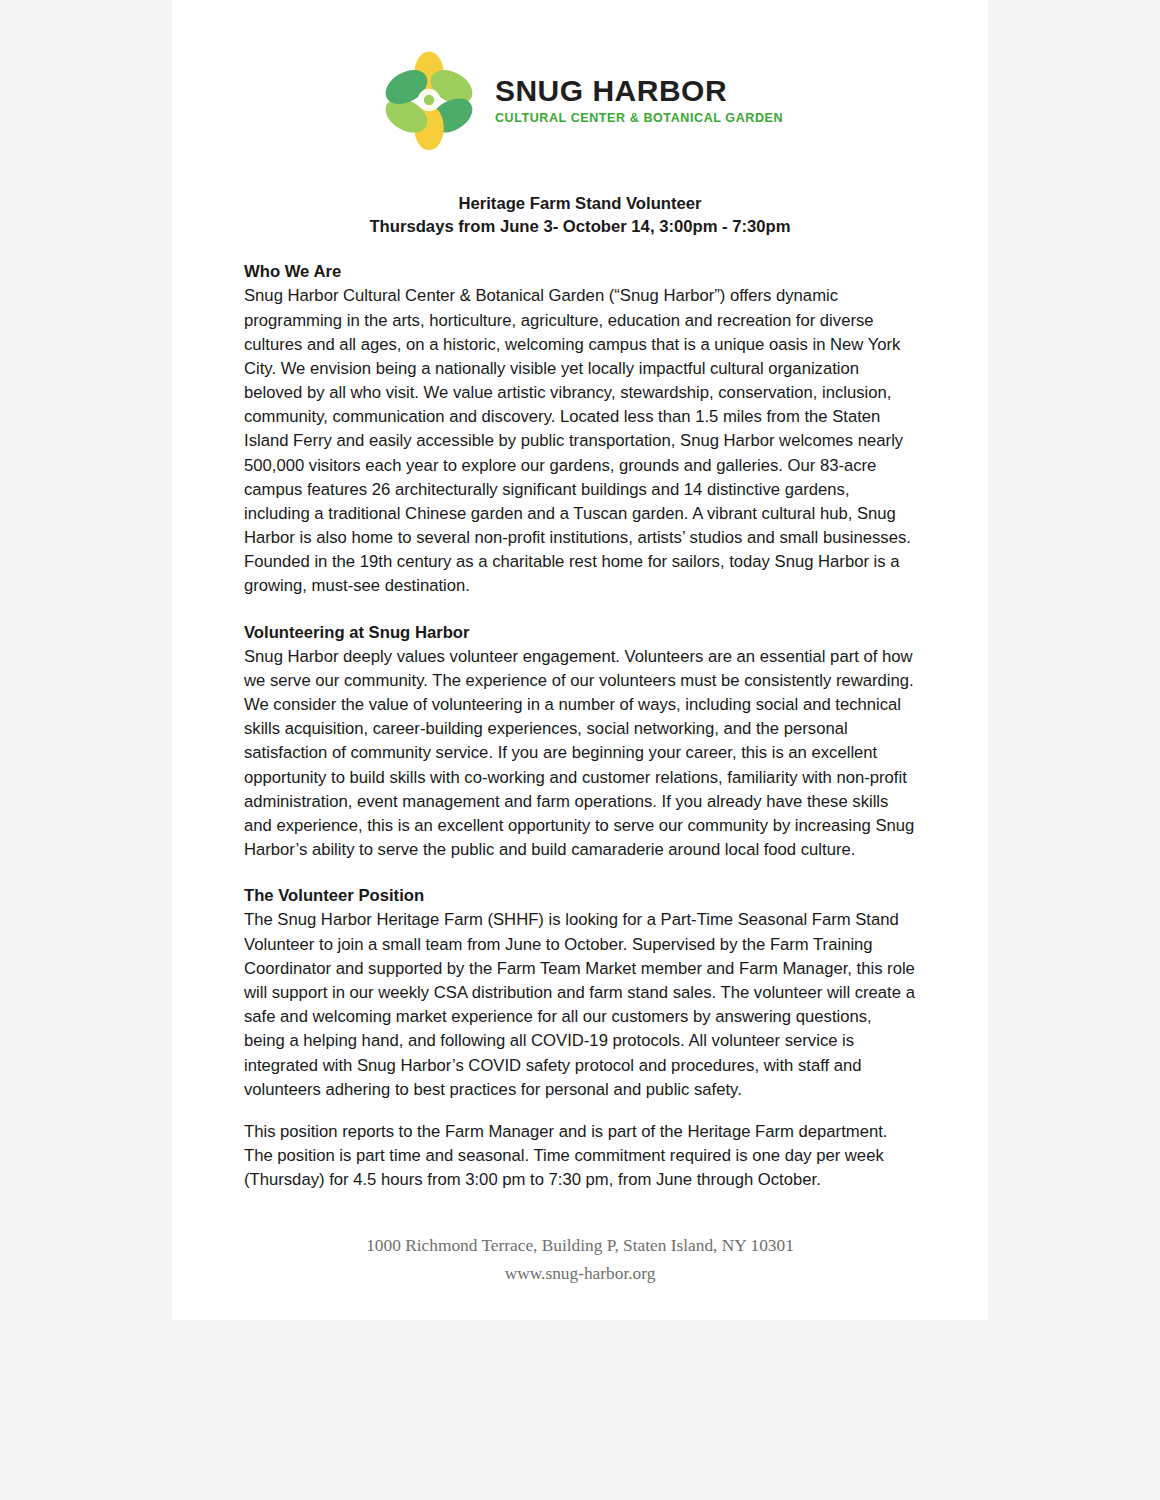SNUG HARBOR
CULTURAL CENTER & BOTANICAL GARDEN
Heritage Farm Stand Volunteer Thursdays from June 3- October 14, 3:00pm - 7:30pm
Who We Are
Snug Harbor Cultural Center & Botanical Garden (“Snug Harbor”) offers dynamic programming in the arts, horticulture, agriculture, education and recreation for diverse cultures and all ages, on a historic, welcoming campus that is a unique oasis in New York City. We envision being a nationally visible yet locally impactful cultural organization beloved by all who visit. We value artistic vibrancy, stewardship, conservation, inclusion, community, communication and discovery. Located less than 1.5 miles from the Staten Island Ferry and easily accessible by public transportation, Snug Harbor welcomes nearly 500,000 visitors each year to explore our gardens, grounds and galleries. Our 83-acre campus features 26 architecturally significant buildings and 14 distinctive gardens, including a traditional Chinese garden and a Tuscan garden. A vibrant cultural hub, Snug Harbor is also home to several non-profit institutions, artists’ studios and small businesses. Founded in the 19th century as a charitable rest home for sailors, today Snug Harbor is a growing, must-see destination.
Volunteering at Snug Harbor
Snug Harbor deeply values volunteer engagement. Volunteers are an essential part of how we serve our community. The experience of our volunteers must be consistently rewarding. We consider the value of volunteering in a number of ways, including social and technical skills acquisition, career-building experiences, social networking, and the personal satisfaction of community service. If you are beginning your career, this is an excellent opportunity to build skills with co-working and customer relations, familiarity with non-profit administration, event management and farm operations. If you already have these skills and experience, this is an excellent opportunity to serve our community by increasing Snug Harbor’s ability to serve the public and build camaraderie around local food culture.
The Volunteer Position
The Snug Harbor Heritage Farm (SHHF) is looking for a Part-Time Seasonal Farm Stand Volunteer to join a small team from June to October. Supervised by the Farm Training Coordinator and supported by the Farm Team Market member and Farm Manager, this role will support in our weekly CSA distribution and farm stand sales. The volunteer will create a safe and welcoming market experience for all our customers by answering questions, being a helping hand, and following all COVID-19 protocols. All volunteer service is integrated with Snug Harbor’s COVID safety protocol and procedures, with staff and volunteers adhering to best practices for personal and public safety.
This position reports to the Farm Manager and is part of the Heritage Farm department. The position is part time and seasonal. Time commitment required is one day per week (Thursday) for 4.5 hours from 3:00 pm to 7:30 pm, from June through October.
1000 Richmond Terrace, Building P, Staten Island, NY 10301
www.snug-harbor.org